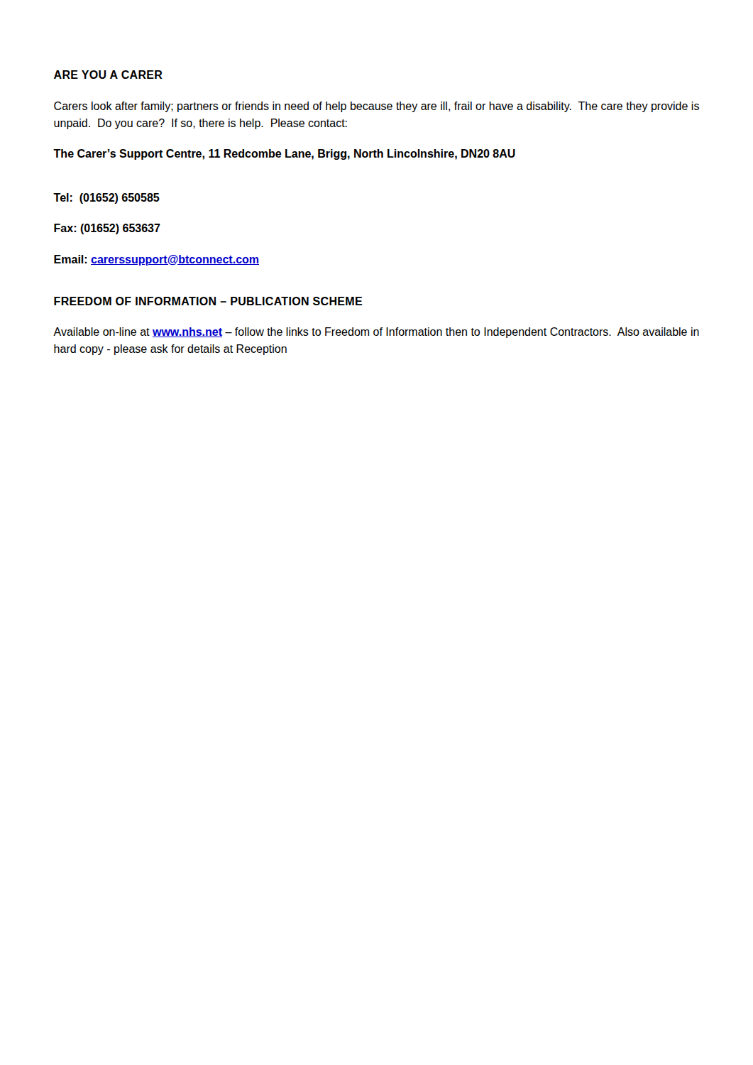ARE YOU A CARER
Carers look after family; partners or friends in need of help because they are ill, frail or have a disability. The care they provide is unpaid. Do you care? If so, there is help. Please contact:
The Carer’s Support Centre, 11 Redcombe Lane, Brigg, North Lincolnshire, DN20 8AU
Tel: (01652) 650585
Fax: (01652) 653637
Email: carerssupport@btconnect.com
FREEDOM OF INFORMATION – PUBLICATION SCHEME
Available on-line at www.nhs.net – follow the links to Freedom of Information then to Independent Contractors. Also available in hard copy - please ask for details at Reception